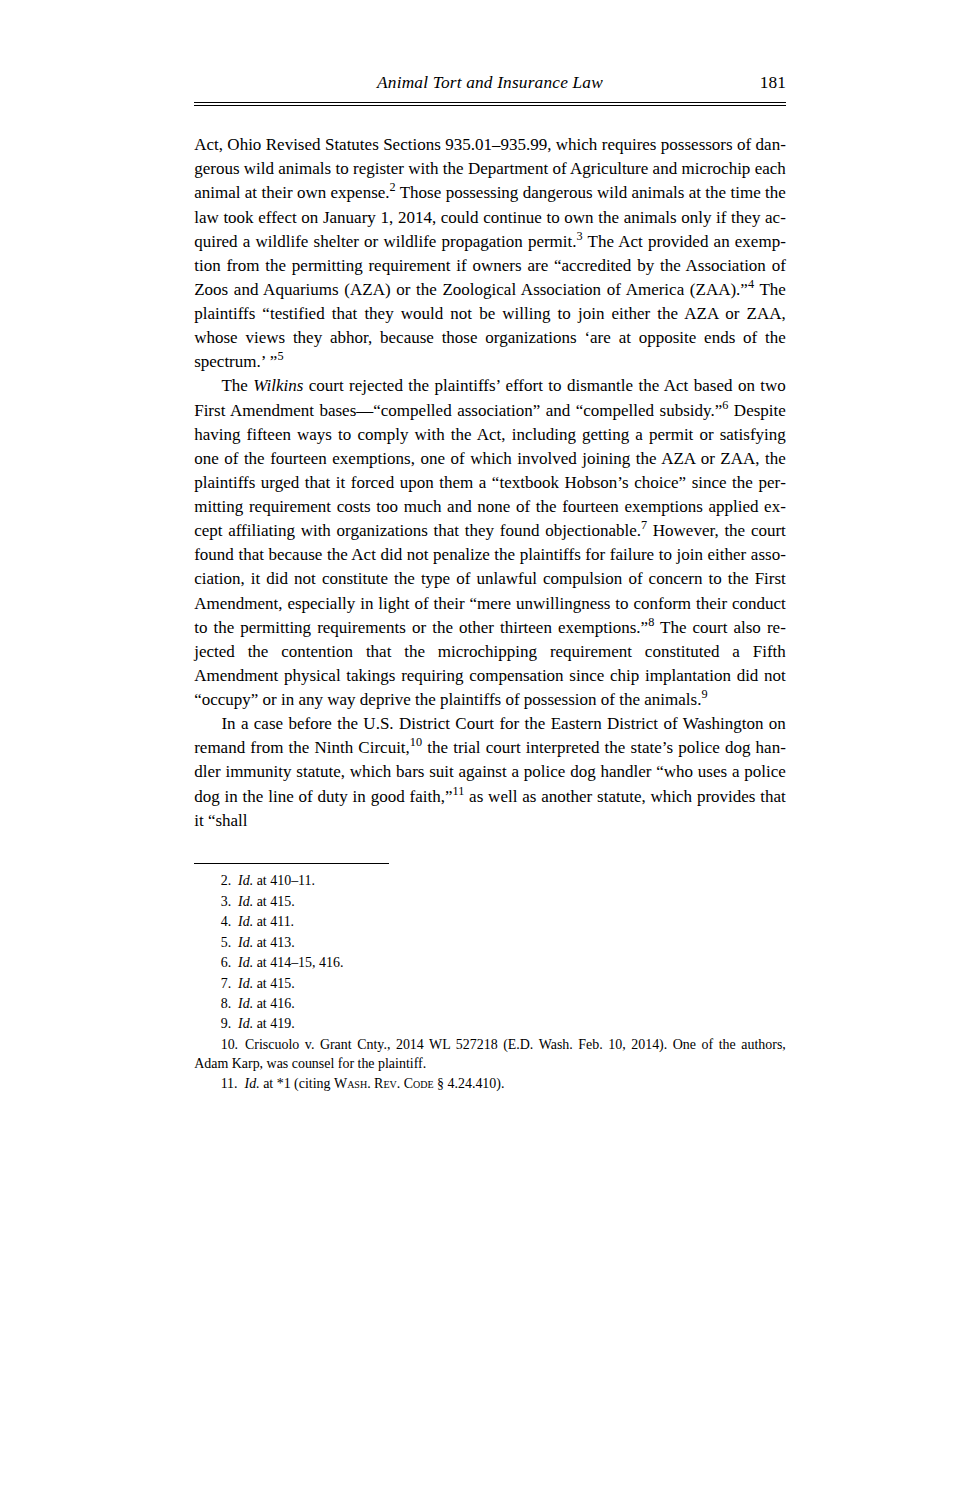Animal Tort and Insurance Law 181
Act, Ohio Revised Statutes Sections 935.01–935.99, which requires possessors of dangerous wild animals to register with the Department of Agriculture and microchip each animal at their own expense.2 Those possessing dangerous wild animals at the time the law took effect on January 1, 2014, could continue to own the animals only if they acquired a wildlife shelter or wildlife propagation permit.3 The Act provided an exemption from the permitting requirement if owners are “accredited by the Association of Zoos and Aquariums (AZA) or the Zoological Association of America (ZAA).”4 The plaintiffs “testified that they would not be willing to join either the AZA or ZAA, whose views they abhor, because those organizations ‘are at opposite ends of the spectrum.’ ”5
The Wilkins court rejected the plaintiffs’ effort to dismantle the Act based on two First Amendment bases—“compelled association” and “compelled subsidy.”6 Despite having fifteen ways to comply with the Act, including getting a permit or satisfying one of the fourteen exemptions, one of which involved joining the AZA or ZAA, the plaintiffs urged that it forced upon them a “textbook Hobson’s choice” since the permitting requirement costs too much and none of the fourteen exemptions applied except affiliating with organizations that they found objectionable.7 However, the court found that because the Act did not penalize the plaintiffs for failure to join either association, it did not constitute the type of unlawful compulsion of concern to the First Amendment, especially in light of their “mere unwillingness to conform their conduct to the permitting requirements or the other thirteen exemptions.”8 The court also rejected the contention that the microchipping requirement constituted a Fifth Amendment physical takings requiring compensation since chip implantation did not “occupy” or in any way deprive the plaintiffs of possession of the animals.9
In a case before the U.S. District Court for the Eastern District of Washington on remand from the Ninth Circuit,10 the trial court interpreted the state’s police dog handler immunity statute, which bars suit against a police dog handler “who uses a police dog in the line of duty in good faith,”11 as well as another statute, which provides that it “shall
2. Id. at 410–11.
3. Id. at 415.
4. Id. at 411.
5. Id. at 413.
6. Id. at 414–15, 416.
7. Id. at 415.
8. Id. at 416.
9. Id. at 419.
10. Criscuolo v. Grant Cnty., 2014 WL 527218 (E.D. Wash. Feb. 10, 2014). One of the authors, Adam Karp, was counsel for the plaintiff.
11. Id. at *1 (citing Wash. Rev. Code § 4.24.410).